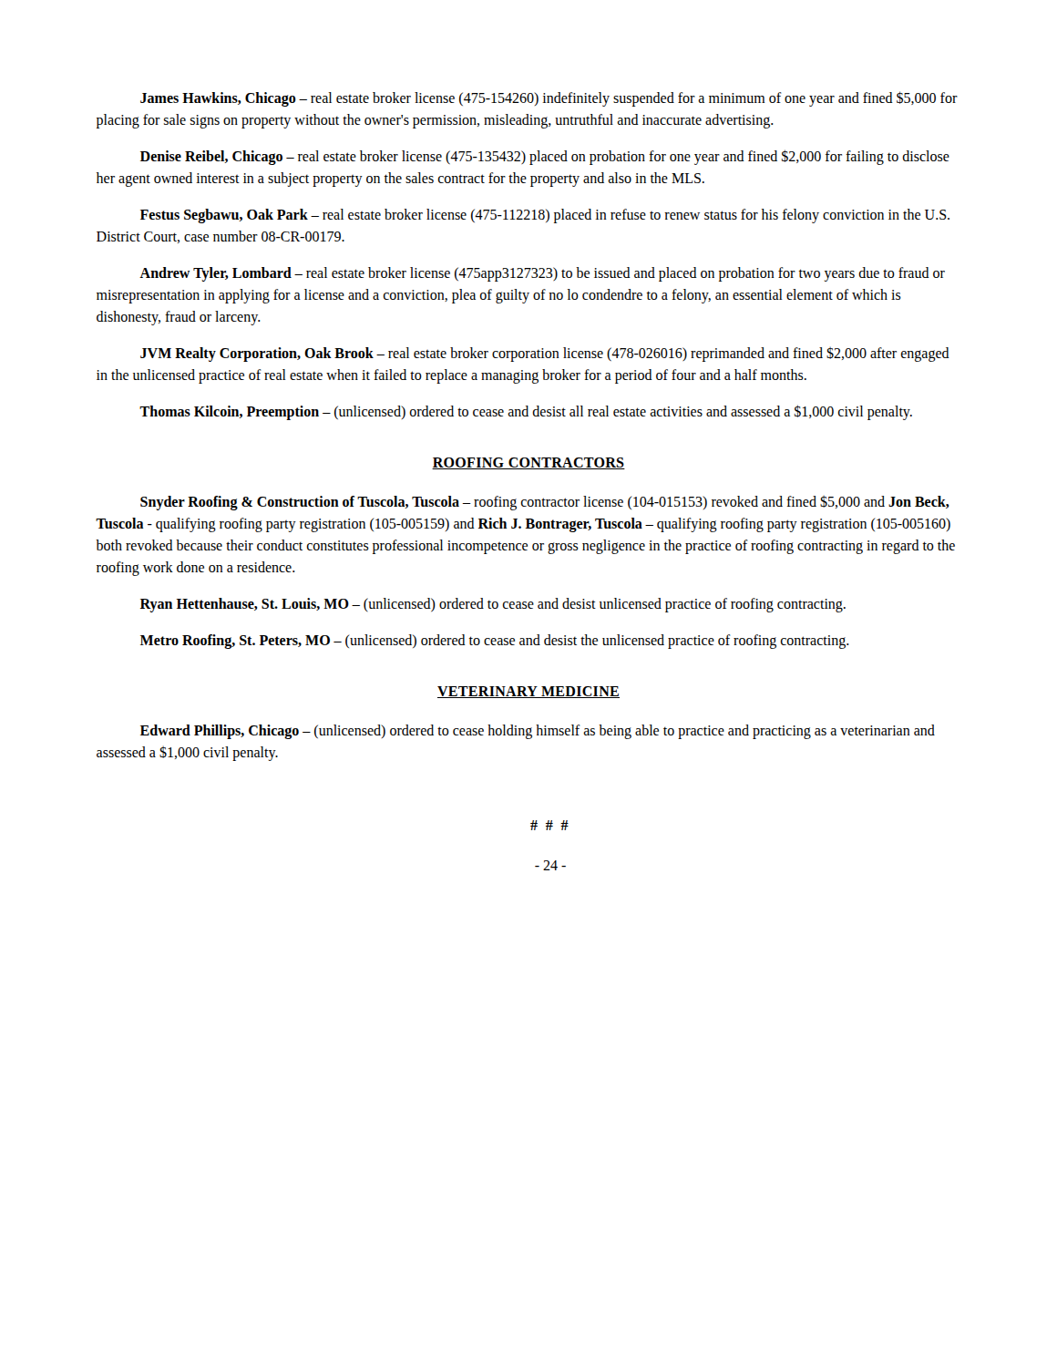James Hawkins, Chicago – real estate broker license (475-154260) indefinitely suspended for a minimum of one year and fined $5,000 for placing for sale signs on property without the owner's permission, misleading, untruthful and inaccurate advertising.
Denise Reibel, Chicago – real estate broker license (475-135432) placed on probation for one year and fined $2,000 for failing to disclose her agent owned interest in a subject property on the sales contract for the property and also in the MLS.
Festus Segbawu, Oak Park – real estate broker license (475-112218) placed in refuse to renew status for his felony conviction in the U.S. District Court, case number 08-CR-00179.
Andrew Tyler, Lombard – real estate broker license (475app3127323) to be issued and placed on probation for two years due to fraud or misrepresentation in applying for a license and a conviction, plea of guilty of no lo condendre to a felony, an essential element of which is dishonesty, fraud or larceny.
JVM Realty Corporation, Oak Brook – real estate broker corporation license (478-026016) reprimanded and fined $2,000 after engaged in the unlicensed practice of real estate when it failed to replace a managing broker for a period of four and a half months.
Thomas Kilcoin, Preemption – (unlicensed) ordered to cease and desist all real estate activities and assessed a $1,000 civil penalty.
ROOFING CONTRACTORS
Snyder Roofing & Construction of Tuscola, Tuscola – roofing contractor license (104-015153) revoked and fined $5,000 and Jon Beck, Tuscola - qualifying roofing party registration (105-005159) and Rich J. Bontrager, Tuscola – qualifying roofing party registration (105-005160) both revoked because their conduct constitutes professional incompetence or gross negligence in the practice of roofing contracting in regard to the roofing work done on a residence.
Ryan Hettenhause, St. Louis, MO – (unlicensed) ordered to cease and desist unlicensed practice of roofing contracting.
Metro Roofing, St. Peters, MO – (unlicensed) ordered to cease and desist the unlicensed practice of roofing contracting.
VETERINARY MEDICINE
Edward Phillips, Chicago – (unlicensed) ordered to cease holding himself as being able to practice and practicing as a veterinarian and assessed a $1,000 civil penalty.
# # #
- 24 -